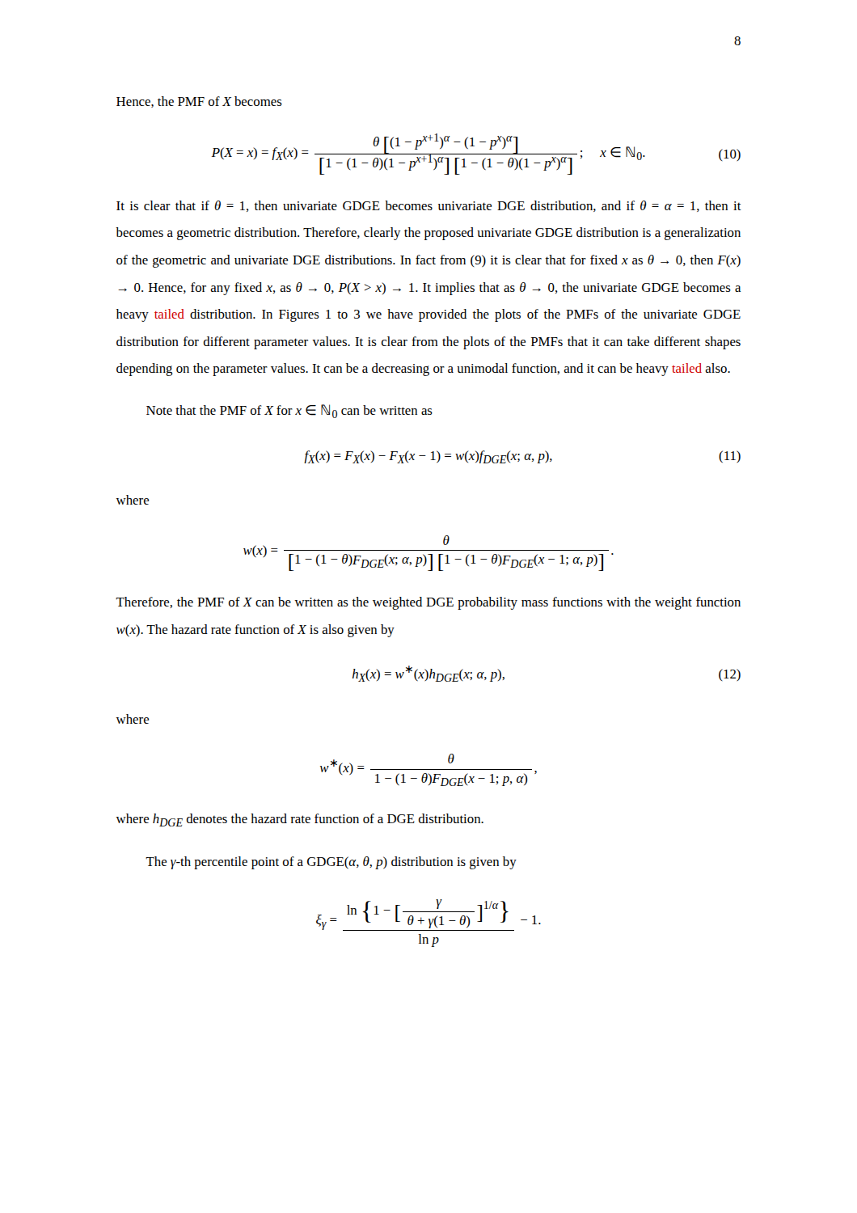8
Hence, the PMF of X becomes
P(X = x) = fX(x) = θ [(1 − px+1)α − (1 − px)α] [1 − (1 − θ)(1 − px+1)α] [1 − (1 − θ)(1 − px)α] ; x ∈ ℕ0.
(10)
It is clear that if θ = 1, then univariate GDGE becomes univariate DGE distribution, and if θ = α = 1, then it becomes a geometric distribution. Therefore, clearly the proposed univariate GDGE distribution is a generalization of the geometric and univariate DGE distributions. In fact from (9) it is clear that for fixed x as θ → 0, then F(x) → 0. Hence, for any fixed x, as θ → 0, P(X > x) → 1. It implies that as θ → 0, the univariate GDGE becomes a heavy tailed distribution. In Figures 1 to 3 we have provided the plots of the PMFs of the univariate GDGE distribution for different parameter values. It is clear from the plots of the PMFs that it can take different shapes depending on the parameter values. It can be a decreasing or a unimodal function, and it can be heavy tailed also.
Note that the PMF of X for x ∈ ℕ0 can be written as
fX(x) = FX(x) − FX(x − 1) = w(x)fDGE(x; α, p),
(11)
where
w(x) = θ [1 − (1 − θ)FDGE(x; α, p)] [1 − (1 − θ)FDGE(x − 1; α, p)] .
Therefore, the PMF of X can be written as the weighted DGE probability mass functions with the weight function w(x). The hazard rate function of X is also given by
hX(x) = w∗(x)hDGE(x; α, p),
(12)
where
w∗(x) = θ 1 − (1 − θ)FDGE(x − 1; p, α) ,
where hDGE denotes the hazard rate function of a DGE distribution.
The γ-th percentile point of a GDGE(α, θ, p) distribution is given by
ξγ = ln {1 − [γθ + γ(1 − θ)]1/α} ln p − 1.